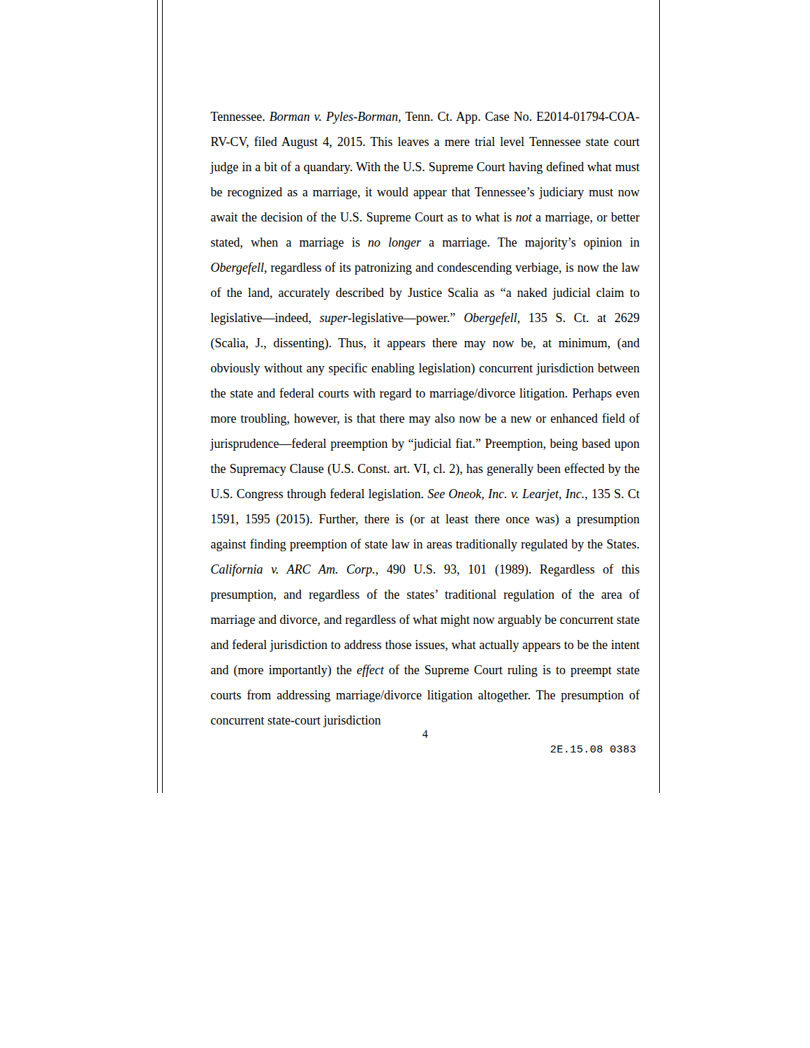Tennessee. Borman v. Pyles-Borman, Tenn. Ct. App. Case No. E2014-01794-COA-RV-CV, filed August 4, 2015. This leaves a mere trial level Tennessee state court judge in a bit of a quandary. With the U.S. Supreme Court having defined what must be recognized as a marriage, it would appear that Tennessee’s judiciary must now await the decision of the U.S. Supreme Court as to what is not a marriage, or better stated, when a marriage is no longer a marriage. The majority’s opinion in Obergefell, regardless of its patronizing and condescending verbiage, is now the law of the land, accurately described by Justice Scalia as “a naked judicial claim to legislative—indeed, super-legislative—power.” Obergefell, 135 S. Ct. at 2629 (Scalia, J., dissenting). Thus, it appears there may now be, at minimum, (and obviously without any specific enabling legislation) concurrent jurisdiction between the state and federal courts with regard to marriage/divorce litigation. Perhaps even more troubling, however, is that there may also now be a new or enhanced field of jurisprudence—federal preemption by “judicial fiat.” Preemption, being based upon the Supremacy Clause (U.S. Const. art. VI, cl. 2), has generally been effected by the U.S. Congress through federal legislation. See Oneok, Inc. v. Learjet, Inc., 135 S. Ct 1591, 1595 (2015). Further, there is (or at least there once was) a presumption against finding preemption of state law in areas traditionally regulated by the States. California v. ARC Am. Corp., 490 U.S. 93, 101 (1989). Regardless of this presumption, and regardless of the states’ traditional regulation of the area of marriage and divorce, and regardless of what might now arguably be concurrent state and federal jurisdiction to address those issues, what actually appears to be the intent and (more importantly) the effect of the Supreme Court ruling is to preempt state courts from addressing marriage/divorce litigation altogether. The presumption of concurrent state-court jurisdiction
4
2E.15.08 0383